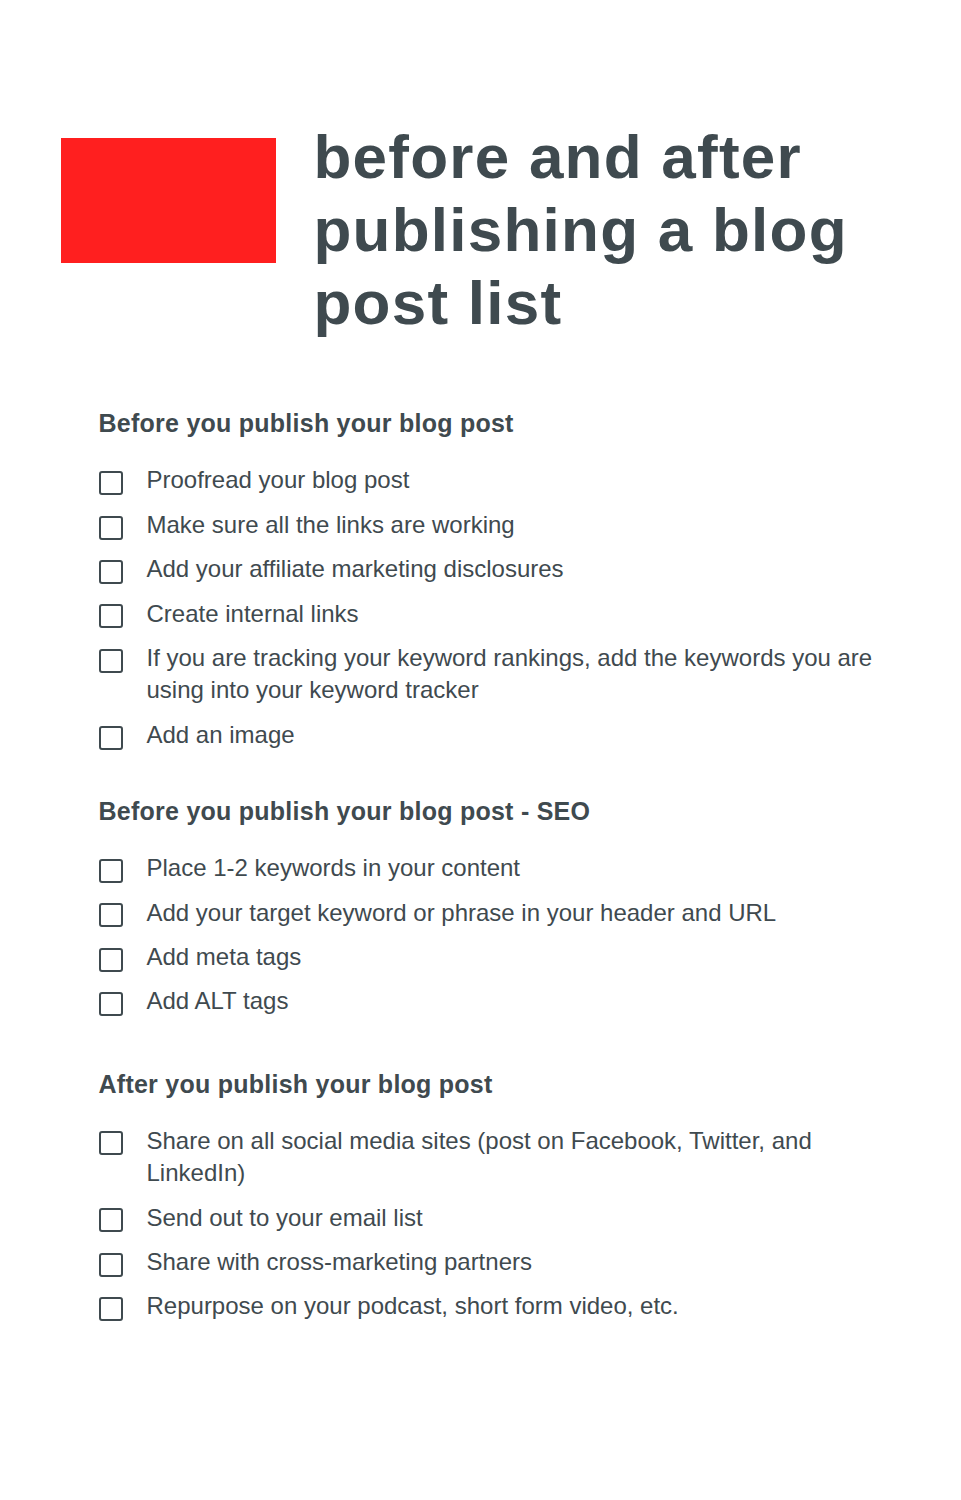before and after publishing a blog post list
Before you publish your blog post
Proofread your blog post
Make sure all the links are working
Add your affiliate marketing disclosures
Create internal links
If you are tracking your keyword rankings, add the keywords you are using into your keyword tracker
Add an image
Before you publish your blog post - SEO
Place 1-2 keywords in your content
Add your target keyword or phrase in your header and URL
Add meta tags
Add ALT tags
After you publish your blog post
Share on all social media sites (post on Facebook, Twitter, and LinkedIn)
Send out to your email list
Share with cross-marketing partners
Repurpose on your podcast, short form video, etc.